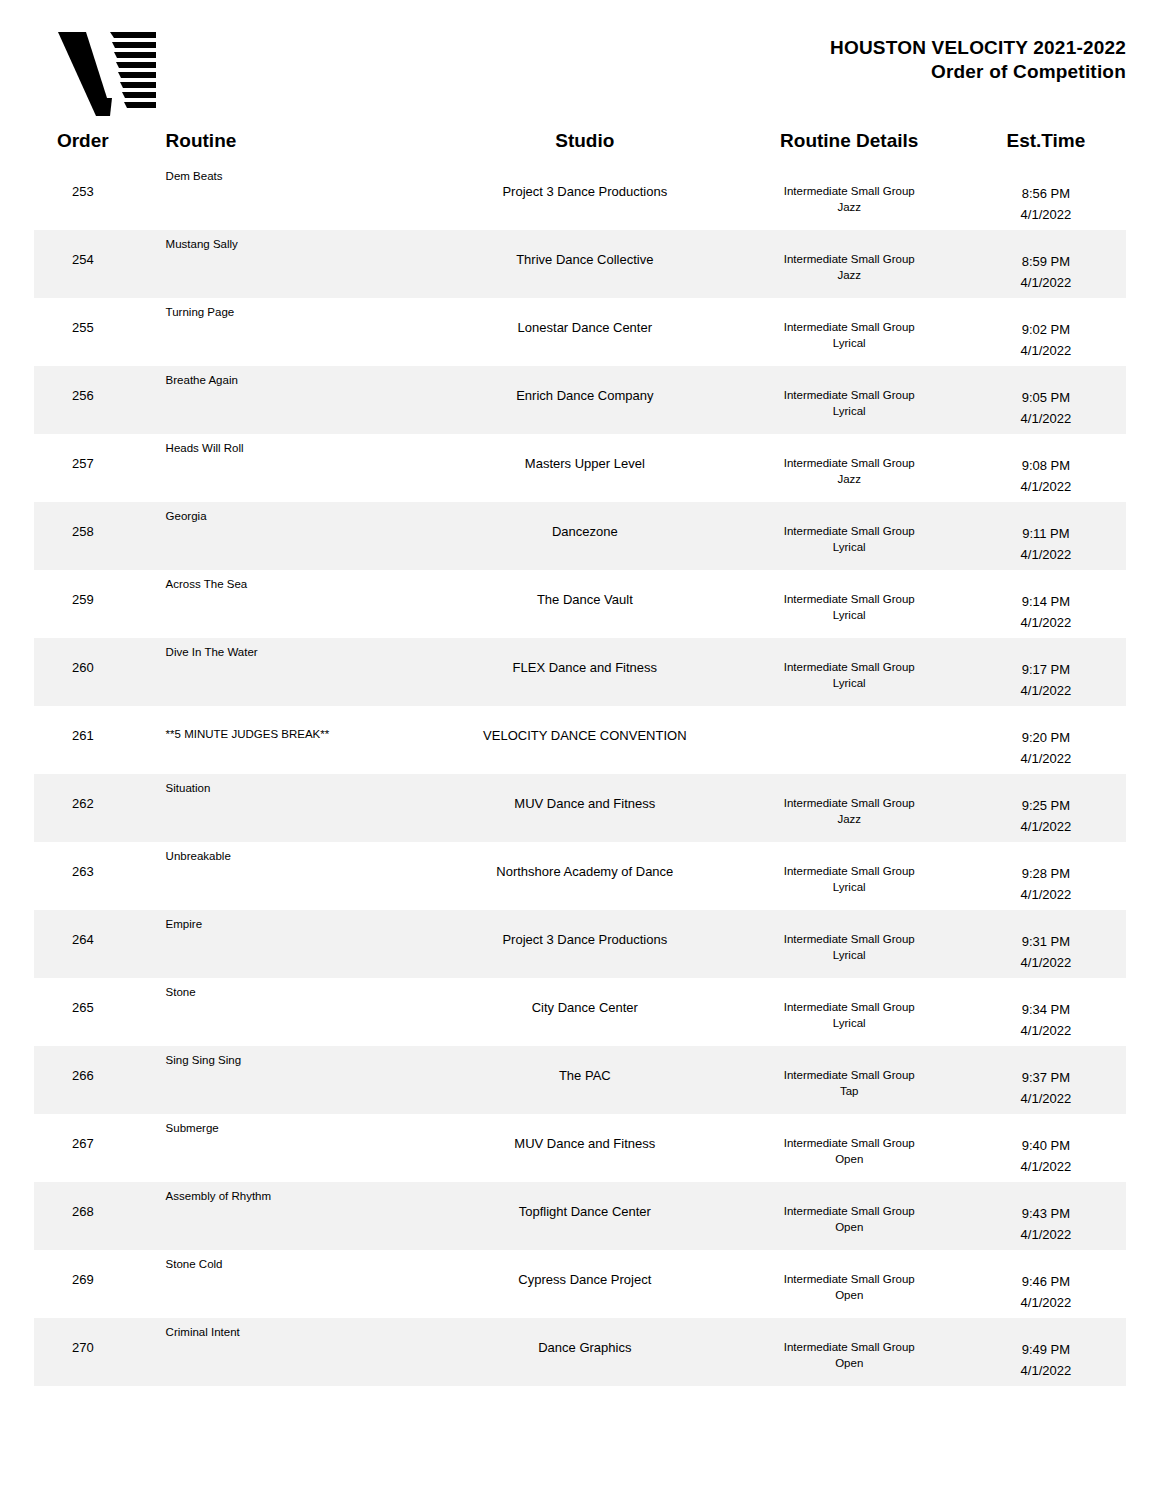HOUSTON VELOCITY 2021-2022
Order of Competition
| Order | Routine | Studio | Routine Details | Est.Time |
| --- | --- | --- | --- | --- |
| 253 | Dem Beats | Project 3 Dance Productions | Intermediate Small Group Jazz | 8:56 PM 4/1/2022 |
| 254 | Mustang Sally | Thrive Dance Collective | Intermediate Small Group Jazz | 8:59 PM 4/1/2022 |
| 255 | Turning Page | Lonestar Dance Center | Intermediate Small Group Lyrical | 9:02 PM 4/1/2022 |
| 256 | Breathe Again | Enrich Dance Company | Intermediate Small Group Lyrical | 9:05 PM 4/1/2022 |
| 257 | Heads Will Roll | Masters Upper Level | Intermediate Small Group Jazz | 9:08 PM 4/1/2022 |
| 258 | Georgia | Dancezone | Intermediate Small Group Lyrical | 9:11 PM 4/1/2022 |
| 259 | Across The Sea | The Dance Vault | Intermediate Small Group Lyrical | 9:14 PM 4/1/2022 |
| 260 | Dive In The Water | FLEX Dance and Fitness | Intermediate Small Group Lyrical | 9:17 PM 4/1/2022 |
| 261 | **5 MINUTE JUDGES BREAK** | VELOCITY DANCE CONVENTION | | 9:20 PM 4/1/2022 |
| 262 | Situation | MUV Dance and Fitness | Intermediate Small Group Jazz | 9:25 PM 4/1/2022 |
| 263 | Unbreakable | Northshore Academy of Dance | Intermediate Small Group Lyrical | 9:28 PM 4/1/2022 |
| 264 | Empire | Project 3 Dance Productions | Intermediate Small Group Lyrical | 9:31 PM 4/1/2022 |
| 265 | Stone | City Dance Center | Intermediate Small Group Lyrical | 9:34 PM 4/1/2022 |
| 266 | Sing Sing Sing | The PAC | Intermediate Small Group Tap | 9:37 PM 4/1/2022 |
| 267 | Submerge | MUV Dance and Fitness | Intermediate Small Group Open | 9:40 PM 4/1/2022 |
| 268 | Assembly of Rhythm | Topflight Dance Center | Intermediate Small Group Open | 9:43 PM 4/1/2022 |
| 269 | Stone Cold | Cypress Dance Project | Intermediate Small Group Open | 9:46 PM 4/1/2022 |
| 270 | Criminal Intent | Dance Graphics | Intermediate Small Group Open | 9:49 PM 4/1/2022 |